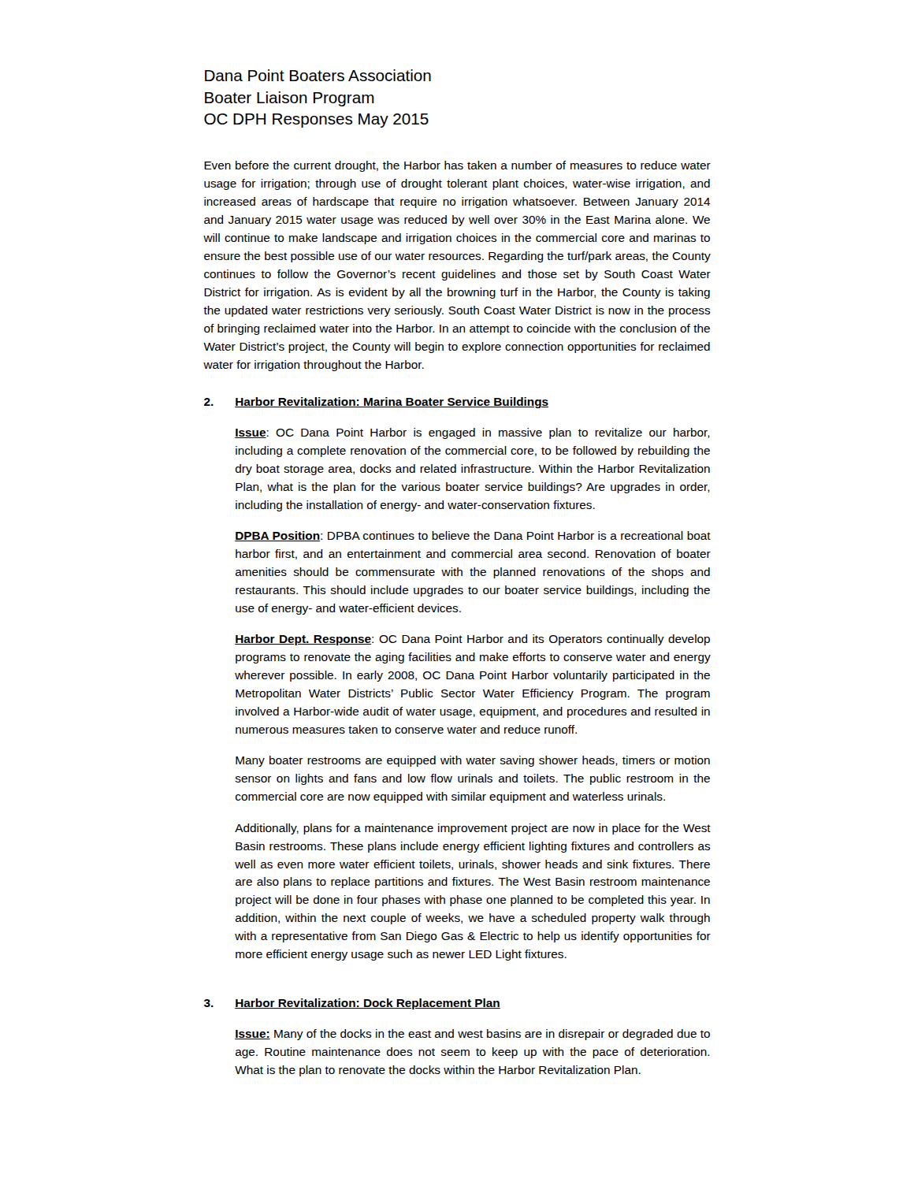Dana Point Boaters Association
Boater Liaison Program
OC DPH Responses May 2015
Even before the current drought, the Harbor has taken a number of measures to reduce water usage for irrigation; through use of drought tolerant plant choices, water-wise irrigation, and increased areas of hardscape that require no irrigation whatsoever. Between January 2014 and January 2015 water usage was reduced by well over 30% in the East Marina alone. We will continue to make landscape and irrigation choices in the commercial core and marinas to ensure the best possible use of our water resources. Regarding the turf/park areas, the County continues to follow the Governor’s recent guidelines and those set by South Coast Water District for irrigation. As is evident by all the browning turf in the Harbor, the County is taking the updated water restrictions very seriously. South Coast Water District is now in the process of bringing reclaimed water into the Harbor. In an attempt to coincide with the conclusion of the Water District’s project, the County will begin to explore connection opportunities for reclaimed water for irrigation throughout the Harbor.
2. Harbor Revitalization: Marina Boater Service Buildings
Issue: OC Dana Point Harbor is engaged in massive plan to revitalize our harbor, including a complete renovation of the commercial core, to be followed by rebuilding the dry boat storage area, docks and related infrastructure. Within the Harbor Revitalization Plan, what is the plan for the various boater service buildings? Are upgrades in order, including the installation of energy- and water-conservation fixtures.
DPBA Position: DPBA continues to believe the Dana Point Harbor is a recreational boat harbor first, and an entertainment and commercial area second. Renovation of boater amenities should be commensurate with the planned renovations of the shops and restaurants. This should include upgrades to our boater service buildings, including the use of energy- and water-efficient devices.
Harbor Dept. Response: OC Dana Point Harbor and its Operators continually develop programs to renovate the aging facilities and make efforts to conserve water and energy wherever possible. In early 2008, OC Dana Point Harbor voluntarily participated in the Metropolitan Water Districts’ Public Sector Water Efficiency Program. The program involved a Harbor-wide audit of water usage, equipment, and procedures and resulted in numerous measures taken to conserve water and reduce runoff.
Many boater restrooms are equipped with water saving shower heads, timers or motion sensor on lights and fans and low flow urinals and toilets. The public restroom in the commercial core are now equipped with similar equipment and waterless urinals.
Additionally, plans for a maintenance improvement project are now in place for the West Basin restrooms. These plans include energy efficient lighting fixtures and controllers as well as even more water efficient toilets, urinals, shower heads and sink fixtures. There are also plans to replace partitions and fixtures. The West Basin restroom maintenance project will be done in four phases with phase one planned to be completed this year. In addition, within the next couple of weeks, we have a scheduled property walk through with a representative from San Diego Gas & Electric to help us identify opportunities for more efficient energy usage such as newer LED Light fixtures.
3. Harbor Revitalization: Dock Replacement Plan
Issue: Many of the docks in the east and west basins are in disrepair or degraded due to age. Routine maintenance does not seem to keep up with the pace of deterioration. What is the plan to renovate the docks within the Harbor Revitalization Plan.